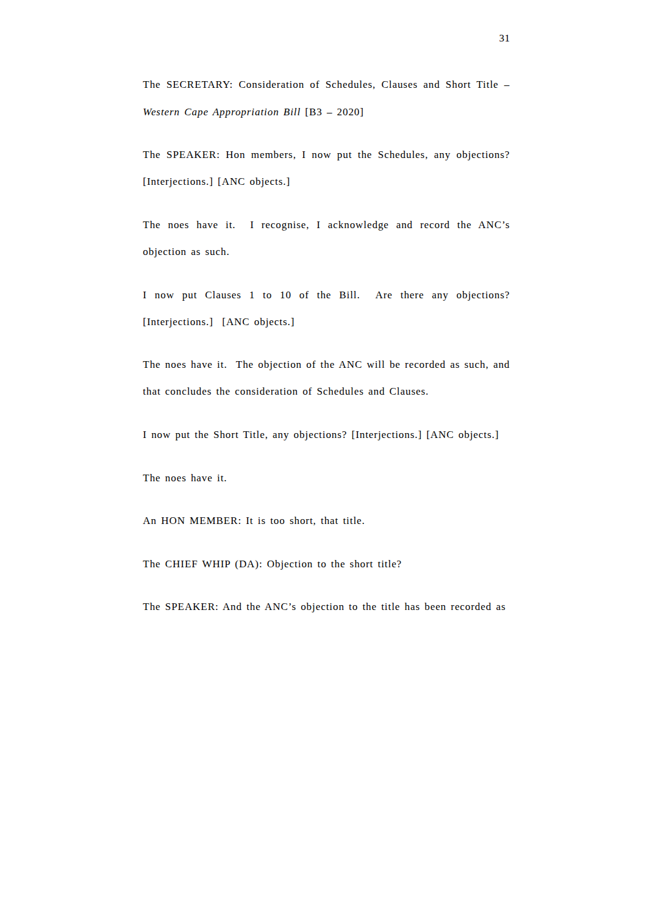31
The SECRETARY: Consideration of Schedules, Clauses and Short Title – Western Cape Appropriation Bill [B3 – 2020]
The SPEAKER: Hon members, I now put the Schedules, any objections? [Interjections.] [ANC objects.]
The noes have it. I recognise, I acknowledge and record the ANC’s objection as such.
I now put Clauses 1 to 10 of the Bill. Are there any objections? [Interjections.] [ANC objects.]
The noes have it. The objection of the ANC will be recorded as such, and that concludes the consideration of Schedules and Clauses.
I now put the Short Title, any objections? [Interjections.] [ANC objects.]
The noes have it.
An HON MEMBER: It is too short, that title.
The CHIEF WHIP (DA): Objection to the short title?
The SPEAKER: And the ANC’s objection to the title has been recorded as